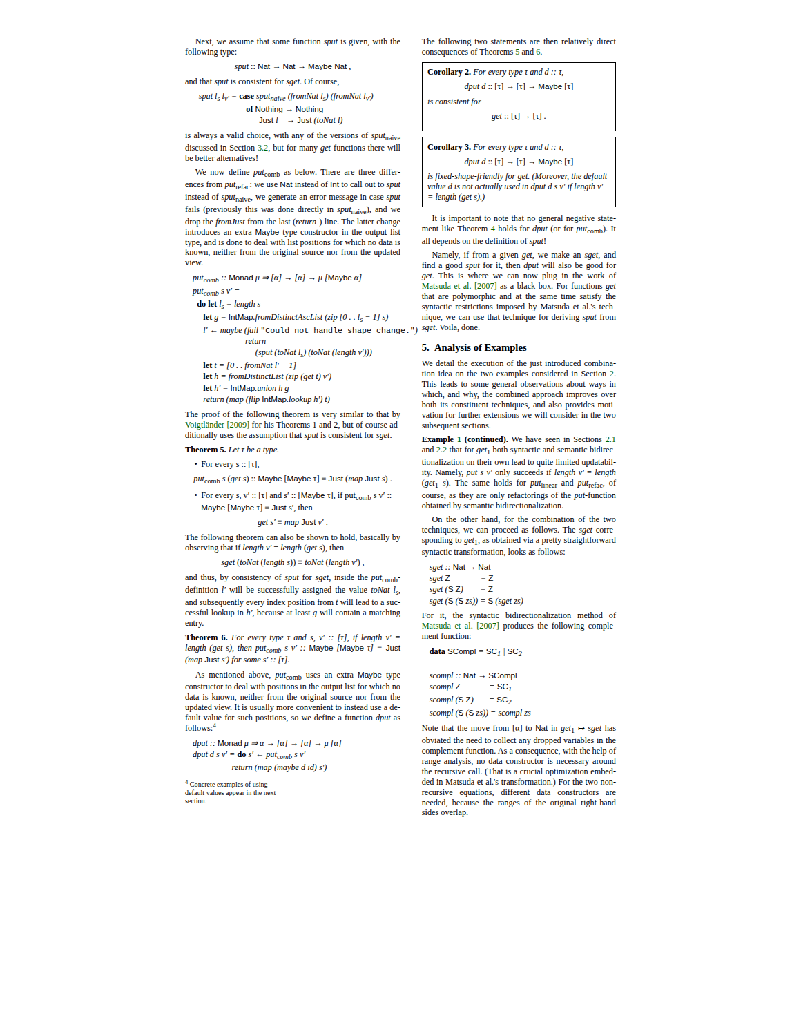Next, we assume that some function sput is given, with the following type:
sput :: Nat → Nat → Maybe Nat ,
and that sput is consistent for sget. Of course,
sput ls lv′ = case sputnaive (fromNat ls) (fromNat lv′)
of Nothing → Nothing
Just l → Just (toNat l)
is always a valid choice, with any of the versions of sputnaive discussed in Section 3.2, but for many get-functions there will be better alternatives!
We now define putcomb as below. There are three differences from putrefac: we use Nat instead of Int to call out to sput instead of sputnaive, we generate an error message in case sput fails (previously this was done directly in sputnaive), and we drop the fromJust from the last (return-) line. The latter change introduces an extra Maybe type constructor in the output list type, and is done to deal with list positions for which no data is known, neither from the original source nor from the updated view.
putcomb :: Monad μ ⇒ [α] → [α] → μ [Maybe α]
putcomb s v′ =
do let ls = length s
let g = IntMap.fromDistinctAscList (zip [0 . . ls − 1] s)
l′ ← maybe (fail "Could not handle shape change.")
return
(sput (toNat ls) (toNat (length v′)))
let t = [0 . . fromNat l′ − 1]
let h = fromDistinctList (zip (get t) v′)
let h′ = IntMap.union h g
return (map (flip IntMap.lookup h′) t)
The proof of the following theorem is very similar to that by Voigtländer [2009] for his Theorems 1 and 2, but of course additionally uses the assumption that sput is consistent for sget.
Theorem 5. Let τ be a type.
For every s :: [τ],
putcomb s (get s) :: Maybe [Maybe τ] ≡ Just (map Just s) .
For every s, v′ :: [τ] and s′ :: [Maybe τ], if putcomb s v′ :: Maybe [Maybe τ] ≡ Just s′, then
get s′ ≡ map Just v′ .
The following theorem can also be shown to hold, basically by observing that if length v′ = length (get s), then
sget (toNat (length s)) ≡ toNat (length v′) ,
and thus, by consistency of sput for sget, inside the putcomb-definition l′ will be successfully assigned the value toNat ls, and subsequently every index position from t will lead to a successful lookup in h′, because at least g will contain a matching entry.
Theorem 6. For every type τ and s, v′ :: [τ], if length v′ = length (get s), then putcomb s v′ :: Maybe [Maybe τ] ≡ Just (map Just s′) for some s′ :: [τ].
As mentioned above, putcomb uses an extra Maybe type constructor to deal with positions in the output list for which no data is known, neither from the original source nor from the updated view. It is usually more convenient to instead use a default value for such positions, so we define a function dput as follows:4
dput :: Monad μ ⇒ α → [α] → [α] → μ [α]
dput d s v′ = do s′ ← putcomb s v′
return (map (maybe d id) s′)
4 Concrete examples of using default values appear in the next section.
The following two statements are then relatively direct consequences of Theorems 5 and 6.
Corollary 2. For every type τ and d :: τ,
dput d :: [τ] → [τ] → Maybe [τ]
is consistent for
get :: [τ] → [τ] .
Corollary 3. For every type τ and d :: τ,
dput d :: [τ] → [τ] → Maybe [τ]
is fixed-shape-friendly for get. (Moreover, the default value d is not actually used in dput d s v′ if length v′ = length (get s).)
It is important to note that no general negative statement like Theorem 4 holds for dput (or for putcomb). It all depends on the definition of sput!
Namely, if from a given get, we make an sget, and find a good sput for it, then dput will also be good for get. This is where we can now plug in the work of Matsuda et al. [2007] as a black box. For functions get that are polymorphic and at the same time satisfy the syntactic restrictions imposed by Matsuda et al.'s technique, we can use that technique for deriving sput from sget. Voila, done.
5. Analysis of Examples
We detail the execution of the just introduced combination idea on the two examples considered in Section 2. This leads to some general observations about ways in which, and why, the combined approach improves over both its constituent techniques, and also provides motivation for further extensions we will consider in the two subsequent sections.
Example 1 (continued). We have seen in Sections 2.1 and 2.2 that for get1 both syntactic and semantic bidirectionalization on their own lead to quite limited updatability. Namely, put s v′ only succeeds if length v′ = length (get1 s). The same holds for putlinear and putrefac, of course, as they are only refactorings of the put-function obtained by semantic bidirectionalization.
On the other hand, for the combination of the two techniques, we can proceed as follows. The sget corresponding to get1, as obtained via a pretty straightforward syntactic transformation, looks as follows:
sget :: Nat → Nat
sget Z = Z
sget (S Z) = Z
sget (S (S zs)) = S (sget zs)
For it, the syntactic bidirectionalization method of Matsuda et al. [2007] produces the following complement function:
data SCompl = SC1 | SC2
scompl :: Nat → SCompl
scompl Z = SC1
scompl (S Z) = SC2
scompl (S (S zs)) = scompl zs
Note that the move from [α] to Nat in get1 ↦ sget has obviated the need to collect any dropped variables in the complement function. As a consequence, with the help of range analysis, no data constructor is necessary around the recursive call. (That is a crucial optimization embedded in Matsuda et al.'s transformation.) For the two non-recursive equations, different data constructors are needed, because the ranges of the original right-hand sides overlap.